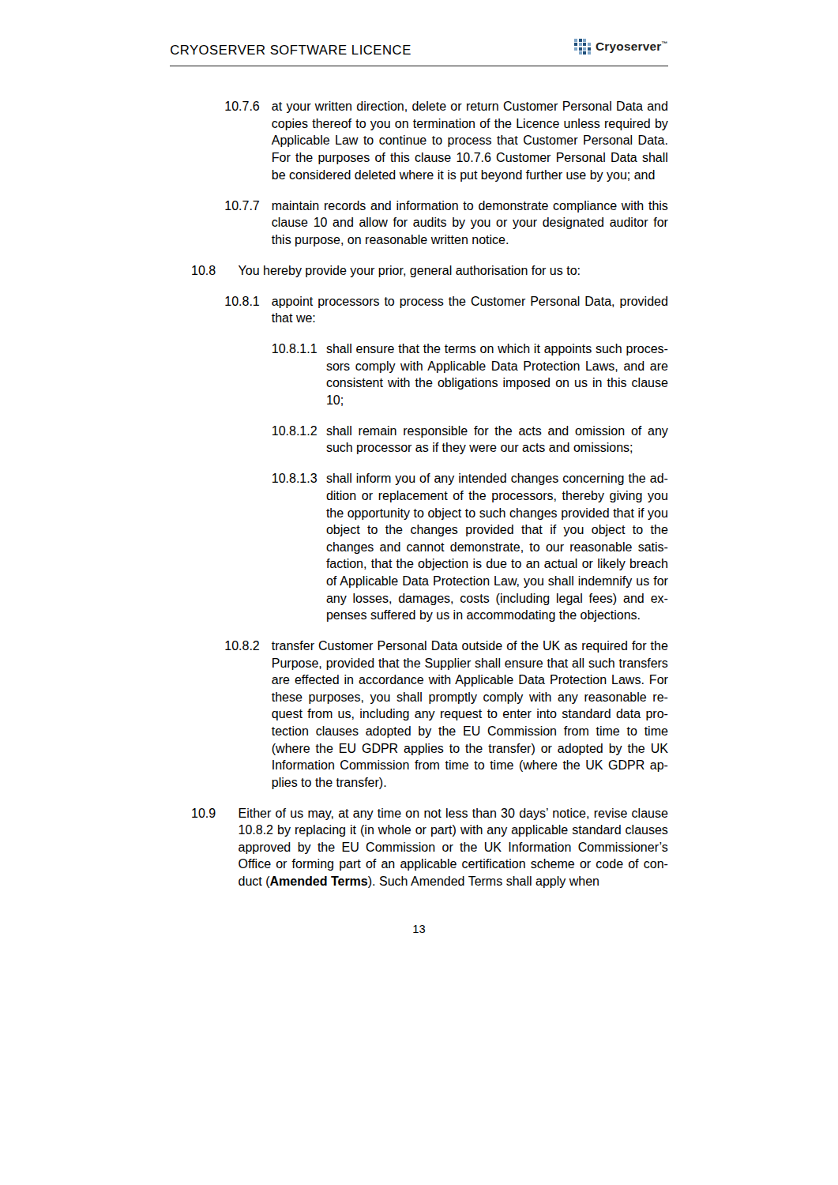CRYOSERVER SOFTWARE LICENCE
Cryoserver™
10.7.6
at your written direction, delete or return Customer Personal Data and copies thereof to you on termination of the Licence unless required by Applicable Law to continue to process that Customer Personal Data. For the purposes of this clause 10.7.6 Customer Personal Data shall be considered deleted where it is put beyond further use by you; and
10.7.7
maintain records and information to demonstrate compliance with this clause 10 and allow for audits by you or your designated auditor for this purpose, on reasonable written notice.
10.8
You hereby provide your prior, general authorisation for us to:
10.8.1
appoint processors to process the Customer Personal Data, provided that we:
10.8.1.1
shall ensure that the terms on which it appoints such processors comply with Applicable Data Protection Laws, and are consistent with the obligations imposed on us in this clause 10;
10.8.1.2
shall remain responsible for the acts and omission of any such processor as if they were our acts and omissions;
10.8.1.3
shall inform you of any intended changes concerning the addition or replacement of the processors, thereby giving you the opportunity to object to such changes provided that if you object to the changes provided that if you object to the changes and cannot demonstrate, to our reasonable satisfaction, that the objection is due to an actual or likely breach of Applicable Data Protection Law, you shall indemnify us for any losses, damages, costs (including legal fees) and expenses suffered by us in accommodating the objections.
10.8.2
transfer Customer Personal Data outside of the UK as required for the Purpose, provided that the Supplier shall ensure that all such transfers are effected in accordance with Applicable Data Protection Laws. For these purposes, you shall promptly comply with any reasonable request from us, including any request to enter into standard data protection clauses adopted by the EU Commission from time to time (where the EU GDPR applies to the transfer) or adopted by the UK Information Commission from time to time (where the UK GDPR applies to the transfer).
10.9
Either of us may, at any time on not less than 30 days’ notice, revise clause 10.8.2 by replacing it (in whole or part) with any applicable standard clauses approved by the EU Commission or the UK Information Commissioner’s Office or forming part of an applicable certification scheme or code of conduct (Amended Terms). Such Amended Terms shall apply when
13